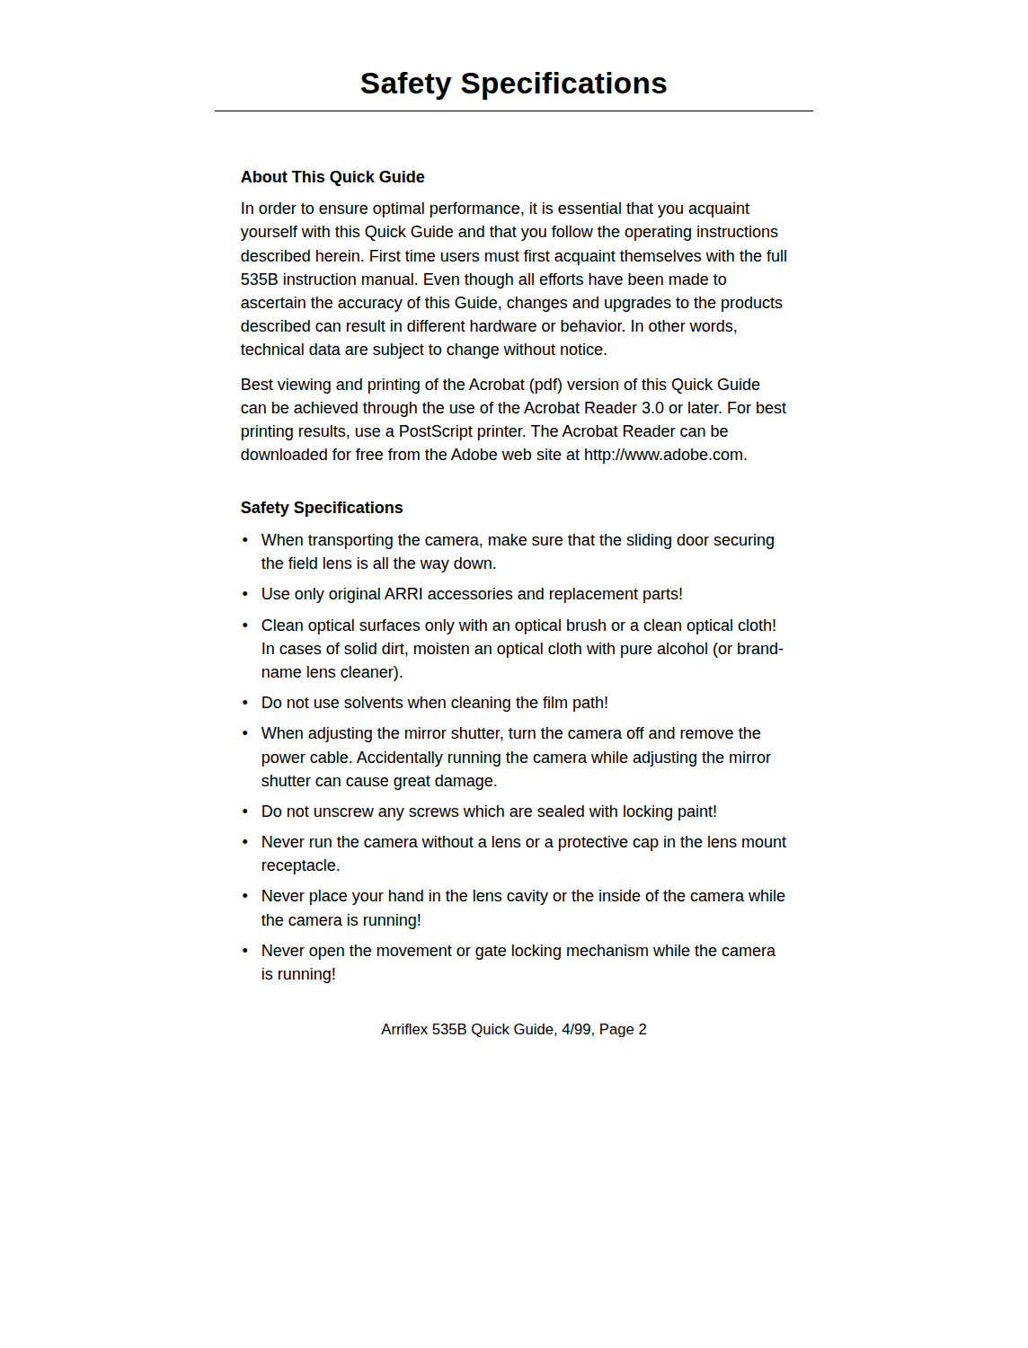Safety Specifications
About This Quick Guide
In order to ensure optimal performance, it is essential that you acquaint yourself with this Quick Guide and that you follow the operating instructions described herein. First time users must first acquaint themselves with the full 535B instruction manual. Even though all efforts have been made to ascertain the accuracy of this Guide, changes and upgrades to the products described can result in different hardware or behavior. In other words, technical data are subject to change without notice.
Best viewing and printing of the Acrobat (pdf) version of this Quick Guide can be achieved through the use of the Acrobat Reader 3.0 or later. For best printing results, use a PostScript printer. The Acrobat Reader can be downloaded for free from the Adobe web site at http://www.adobe.com.
Safety Specifications
When transporting the camera, make sure that the sliding door securing the field lens is all the way down.
Use only original ARRI accessories and replacement parts!
Clean optical surfaces only with an optical brush or a clean optical cloth! In cases of solid dirt, moisten an optical cloth with pure alcohol (or brand-name lens cleaner).
Do not use solvents when cleaning the film path!
When adjusting the mirror shutter, turn the camera off and remove the power cable. Accidentally running the camera while adjusting the mirror shutter can cause great damage.
Do not unscrew any screws which are sealed with locking paint!
Never run the camera without a lens or a protective cap in the lens mount receptacle.
Never place your hand in the lens cavity or the inside of the camera while the camera is running!
Never open the movement or gate locking mechanism while the camera is running!
Arriflex 535B Quick Guide, 4/99, Page 2